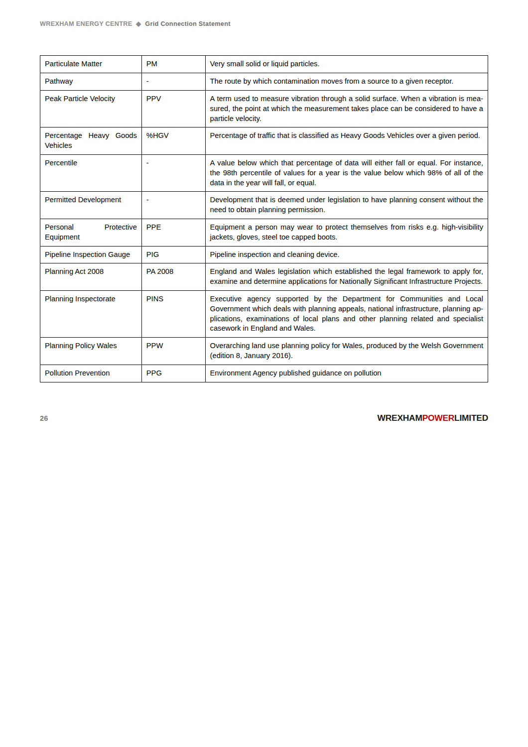WREXHAM ENERGY CENTRE ◆ Grid Connection Statement
| Particulate Matter | PM | Very small solid or liquid particles. |
| Pathway | - | The route by which contamination moves from a source to a given receptor. |
| Peak Particle Velocity | PPV | A term used to measure vibration through a solid surface. When a vibration is measured, the point at which the measurement takes place can be considered to have a particle velocity. |
| Percentage Heavy Goods Vehicles | %HGV | Percentage of traffic that is classified as Heavy Goods Vehicles over a given period. |
| Percentile | - | A value below which that percentage of data will either fall or equal. For instance, the 98th percentile of values for a year is the value below which 98% of all of the data in the year will fall, or equal. |
| Permitted Development | - | Development that is deemed under legislation to have planning consent without the need to obtain planning permission. |
| Personal Protective Equipment | PPE | Equipment a person may wear to protect themselves from risks e.g. high-visibility jackets, gloves, steel toe capped boots. |
| Pipeline Inspection Gauge | PIG | Pipeline inspection and cleaning device. |
| Planning Act 2008 | PA 2008 | England and Wales legislation which established the legal framework to apply for, examine and determine applications for Nationally Significant Infrastructure Projects. |
| Planning Inspectorate | PINS | Executive agency supported by the Department for Communities and Local Government which deals with planning appeals, national infrastructure, planning applications, examinations of local plans and other planning related and specialist casework in England and Wales. |
| Planning Policy Wales | PPW | Overarching land use planning policy for Wales, produced by the Welsh Government (edition 8, January 2016). |
| Pollution Prevention | PPG | Environment Agency published guidance on pollution |
26
WREXHAM POWER LIMITED